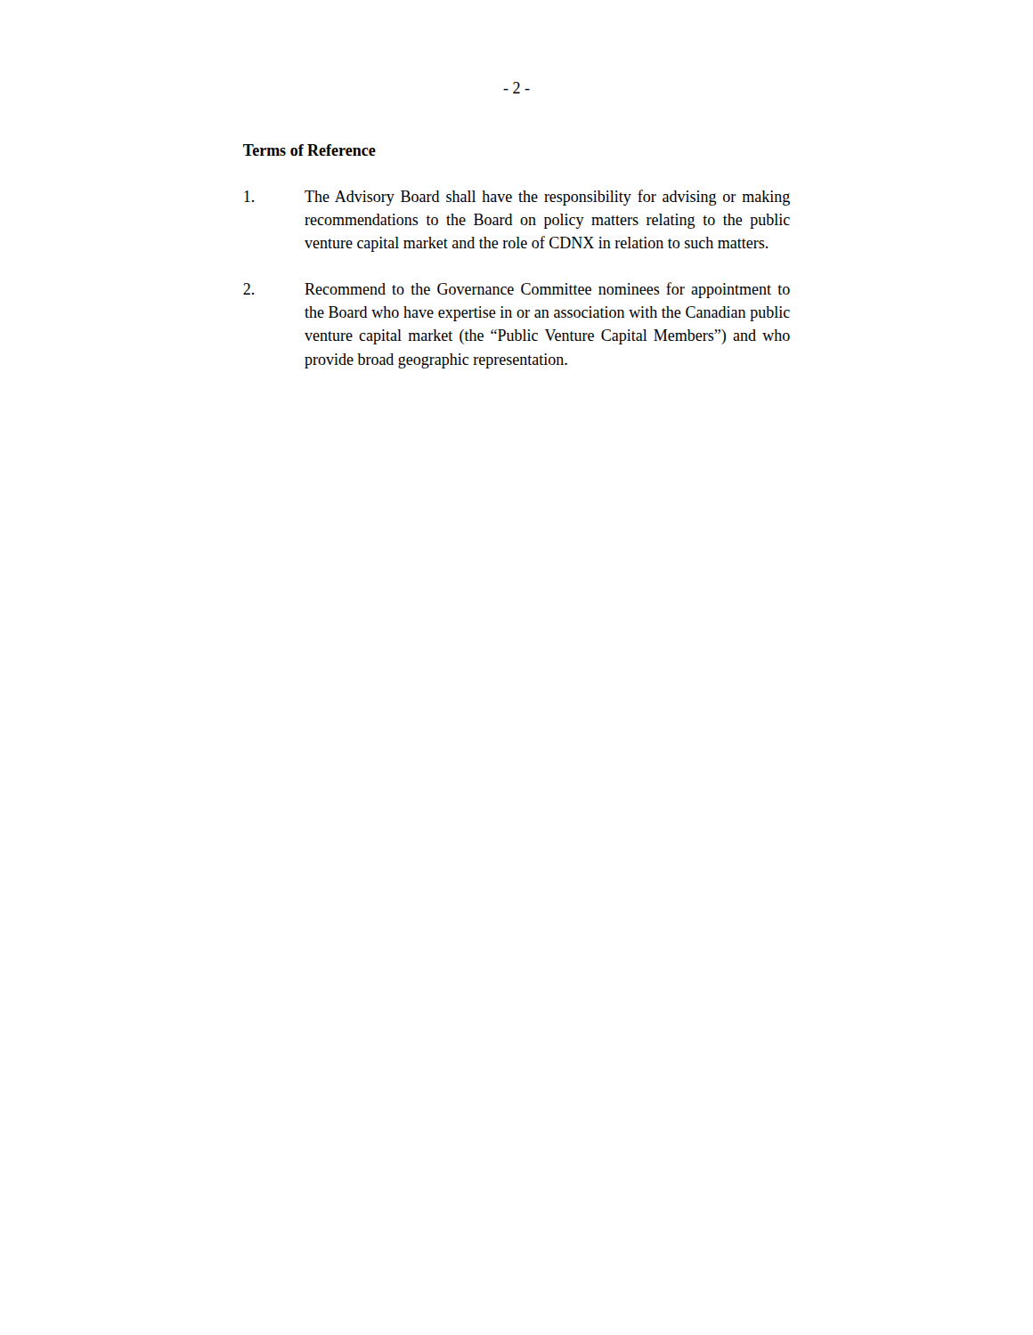- 2 -
Terms of Reference
1. The Advisory Board shall have the responsibility for advising or making recommendations to the Board on policy matters relating to the public venture capital market and the role of CDNX in relation to such matters.
2. Recommend to the Governance Committee nominees for appointment to the Board who have expertise in or an association with the Canadian public venture capital market (the “Public Venture Capital Members”) and who provide broad geographic representation.